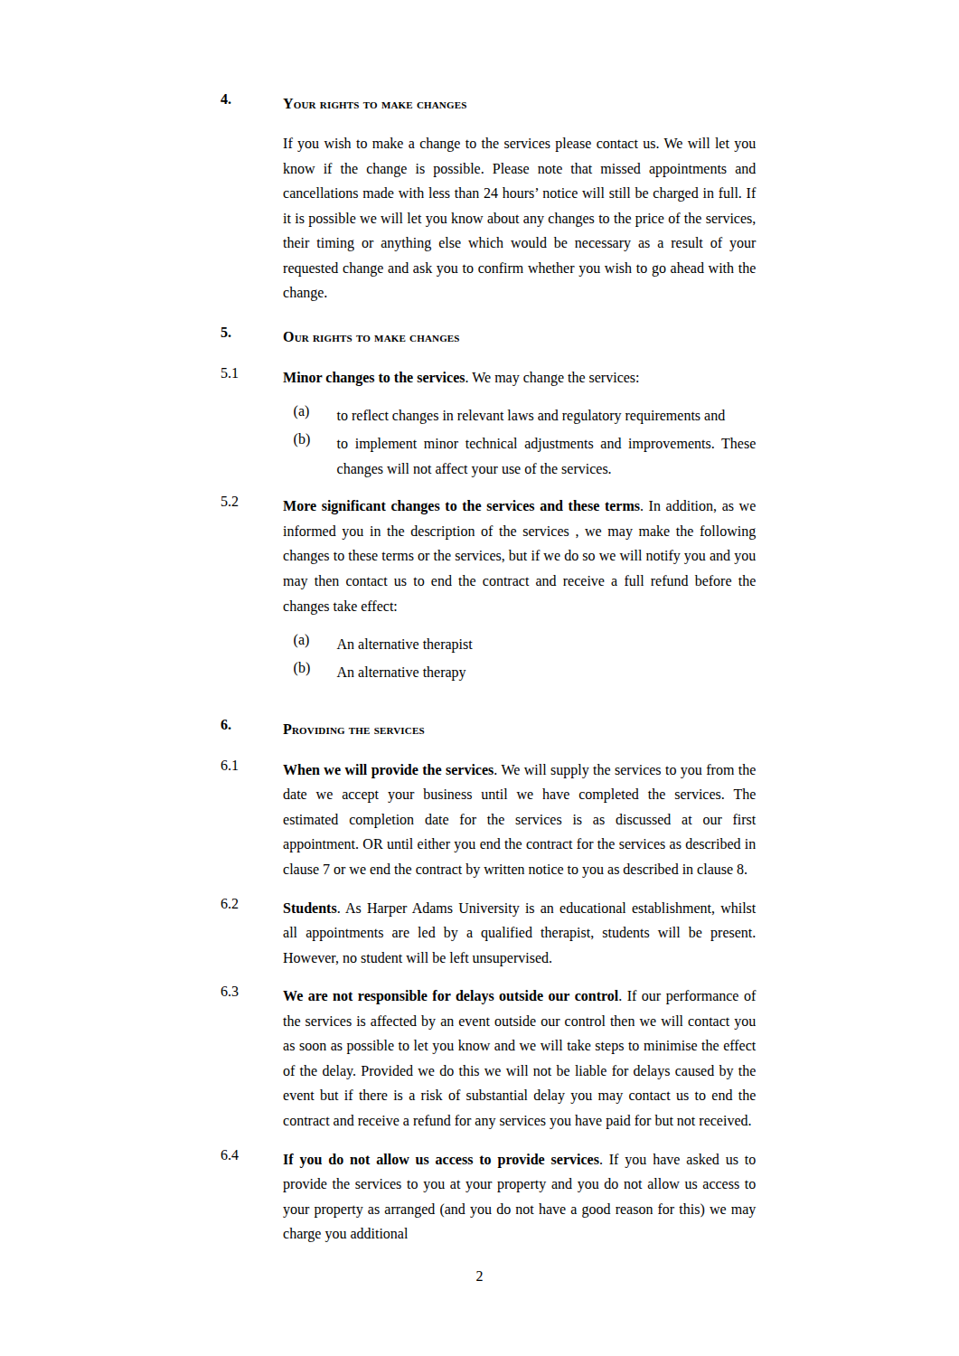4.
Your rights to make changes
If you wish to make a change to the services please contact us. We will let you know if the change is possible. Please note that missed appointments and cancellations made with less than 24 hours’ notice will still be charged in full. If it is possible we will let you know about any changes to the price of the services, their timing or anything else which would be necessary as a result of your requested change and ask you to confirm whether you wish to go ahead with the change.
5.
Our rights to make changes
5.1
Minor changes to the services. We may change the services:
(a)
to reflect changes in relevant laws and regulatory requirements and
(b)
to implement minor technical adjustments and improvements. These changes will not affect your use of the services.
5.2
More significant changes to the services and these terms. In addition, as we informed you in the description of the services , we may make the following changes to these terms or the services, but if we do so we will notify you and you may then contact us to end the contract and receive a full refund before the changes take effect:
(a)
An alternative therapist
(b)
An alternative therapy
6.
Providing the services
6.1
When we will provide the services. We will supply the services to you from the date we accept your business until we have completed the services. The estimated completion date for the services is as discussed at our first appointment. OR until either you end the contract for the services as described in clause 7 or we end the contract by written notice to you as described in clause 8.
6.2
Students. As Harper Adams University is an educational establishment, whilst all appointments are led by a qualified therapist, students will be present. However, no student will be left unsupervised.
6.3
We are not responsible for delays outside our control. If our performance of the services is affected by an event outside our control then we will contact you as soon as possible to let you know and we will take steps to minimise the effect of the delay. Provided we do this we will not be liable for delays caused by the event but if there is a risk of substantial delay you may contact us to end the contract and receive a refund for any services you have paid for but not received.
6.4
If you do not allow us access to provide services. If you have asked us to provide the services to you at your property and you do not allow us access to your property as arranged (and you do not have a good reason for this) we may charge you additional
2